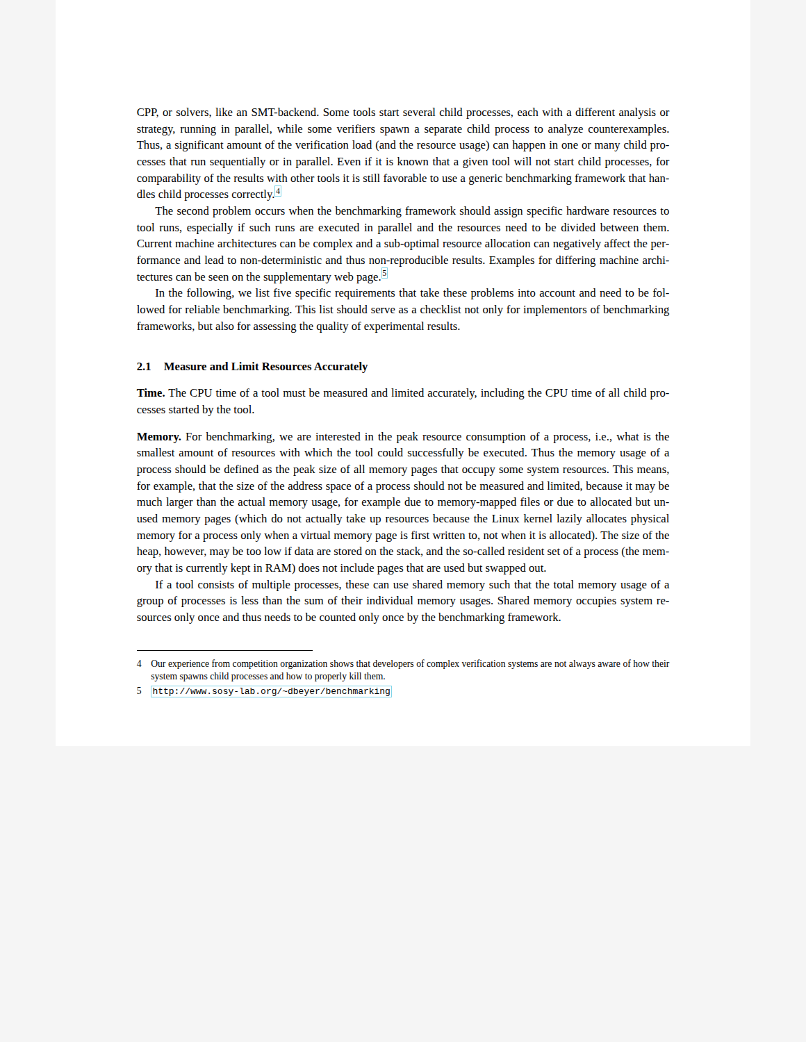CPP, or solvers, like an SMT-backend. Some tools start several child processes, each with a different analysis or strategy, running in parallel, while some verifiers spawn a separate child process to analyze counterexamples. Thus, a significant amount of the verification load (and the resource usage) can happen in one or many child processes that run sequentially or in parallel. Even if it is known that a given tool will not start child processes, for comparability of the results with other tools it is still favorable to use a generic benchmarking framework that handles child processes correctly.4
The second problem occurs when the benchmarking framework should assign specific hardware resources to tool runs, especially if such runs are executed in parallel and the resources need to be divided between them. Current machine architectures can be complex and a sub-optimal resource allocation can negatively affect the performance and lead to non-deterministic and thus non-reproducible results. Examples for differing machine architectures can be seen on the supplementary web page.5
In the following, we list five specific requirements that take these problems into account and need to be followed for reliable benchmarking. This list should serve as a checklist not only for implementors of benchmarking frameworks, but also for assessing the quality of experimental results.
2.1 Measure and Limit Resources Accurately
Time. The CPU time of a tool must be measured and limited accurately, including the CPU time of all child processes started by the tool.
Memory. For benchmarking, we are interested in the peak resource consumption of a process, i.e., what is the smallest amount of resources with which the tool could successfully be executed. Thus the memory usage of a process should be defined as the peak size of all memory pages that occupy some system resources. This means, for example, that the size of the address space of a process should not be measured and limited, because it may be much larger than the actual memory usage, for example due to memory-mapped files or due to allocated but unused memory pages (which do not actually take up resources because the Linux kernel lazily allocates physical memory for a process only when a virtual memory page is first written to, not when it is allocated). The size of the heap, however, may be too low if data are stored on the stack, and the so-called resident set of a process (the memory that is currently kept in RAM) does not include pages that are used but swapped out.
If a tool consists of multiple processes, these can use shared memory such that the total memory usage of a group of processes is less than the sum of their individual memory usages. Shared memory occupies system resources only once and thus needs to be counted only once by the benchmarking framework.
4
Our experience from competition organization shows that developers of complex verification systems are not always aware of how their system spawns child processes and how to properly kill them.
5
http://www.sosy-lab.org/~dbeyer/benchmarking